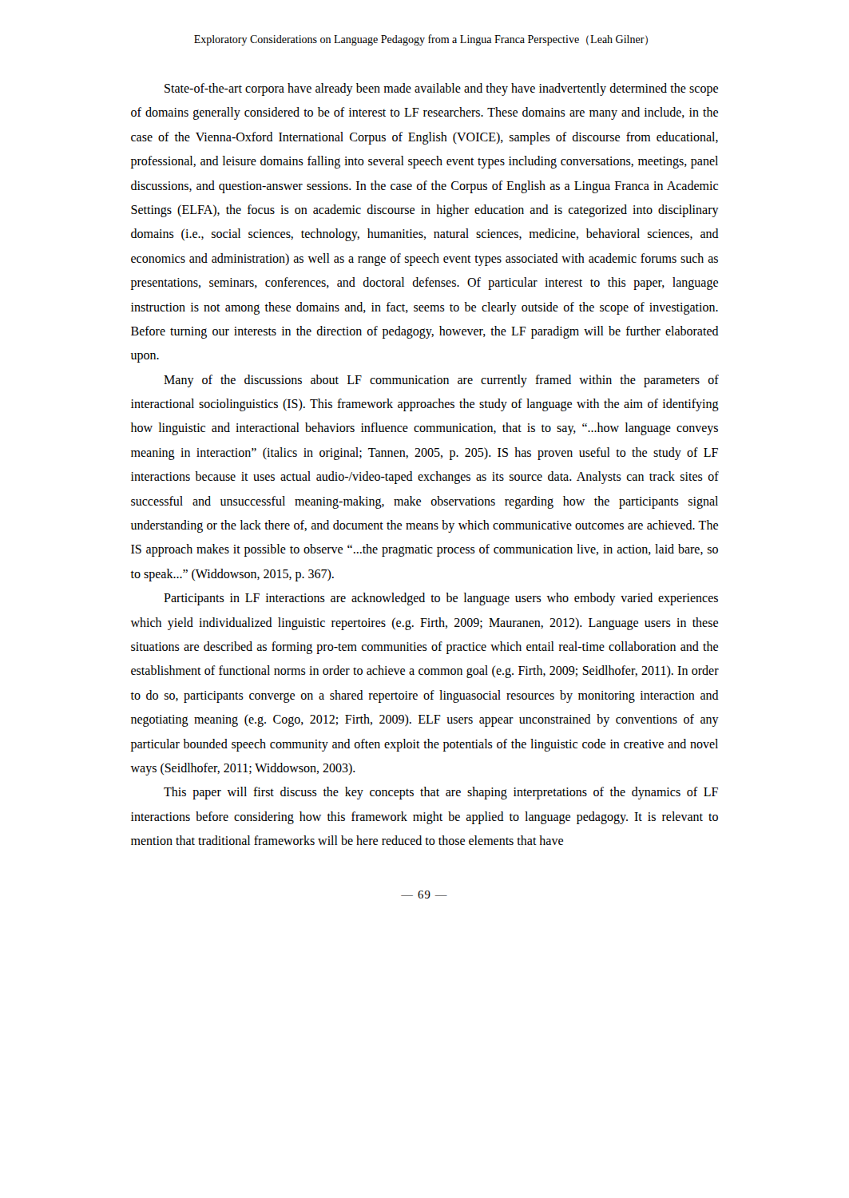Exploratory Considerations on Language Pedagogy from a Lingua Franca Perspective（Leah Gilner）
State-of-the-art corpora have already been made available and they have inadvertently determined the scope of domains generally considered to be of interest to LF researchers. These domains are many and include, in the case of the Vienna-Oxford International Corpus of English (VOICE), samples of discourse from educational, professional, and leisure domains falling into several speech event types including conversations, meetings, panel discussions, and question-answer sessions. In the case of the Corpus of English as a Lingua Franca in Academic Settings (ELFA), the focus is on academic discourse in higher education and is categorized into disciplinary domains (i.e., social sciences, technology, humanities, natural sciences, medicine, behavioral sciences, and economics and administration) as well as a range of speech event types associated with academic forums such as presentations, seminars, conferences, and doctoral defenses. Of particular interest to this paper, language instruction is not among these domains and, in fact, seems to be clearly outside of the scope of investigation. Before turning our interests in the direction of pedagogy, however, the LF paradigm will be further elaborated upon.
Many of the discussions about LF communication are currently framed within the parameters of interactional sociolinguistics (IS). This framework approaches the study of language with the aim of identifying how linguistic and interactional behaviors influence communication, that is to say, “...how language conveys meaning in interaction” (italics in original; Tannen, 2005, p. 205). IS has proven useful to the study of LF interactions because it uses actual audio-/video-taped exchanges as its source data. Analysts can track sites of successful and unsuccessful meaning-making, make observations regarding how the participants signal understanding or the lack there of, and document the means by which communicative outcomes are achieved. The IS approach makes it possible to observe “...the pragmatic process of communication live, in action, laid bare, so to speak...” (Widdowson, 2015, p. 367).
Participants in LF interactions are acknowledged to be language users who embody varied experiences which yield individualized linguistic repertoires (e.g. Firth, 2009; Mauranen, 2012). Language users in these situations are described as forming pro-tem communities of practice which entail real-time collaboration and the establishment of functional norms in order to achieve a common goal (e.g. Firth, 2009; Seidlhofer, 2011). In order to do so, participants converge on a shared repertoire of linguasocial resources by monitoring interaction and negotiating meaning (e.g. Cogo, 2012; Firth, 2009). ELF users appear unconstrained by conventions of any particular bounded speech community and often exploit the potentials of the linguistic code in creative and novel ways (Seidlhofer, 2011; Widdowson, 2003).
This paper will first discuss the key concepts that are shaping interpretations of the dynamics of LF interactions before considering how this framework might be applied to language pedagogy. It is relevant to mention that traditional frameworks will be here reduced to those elements that have
— 69 —